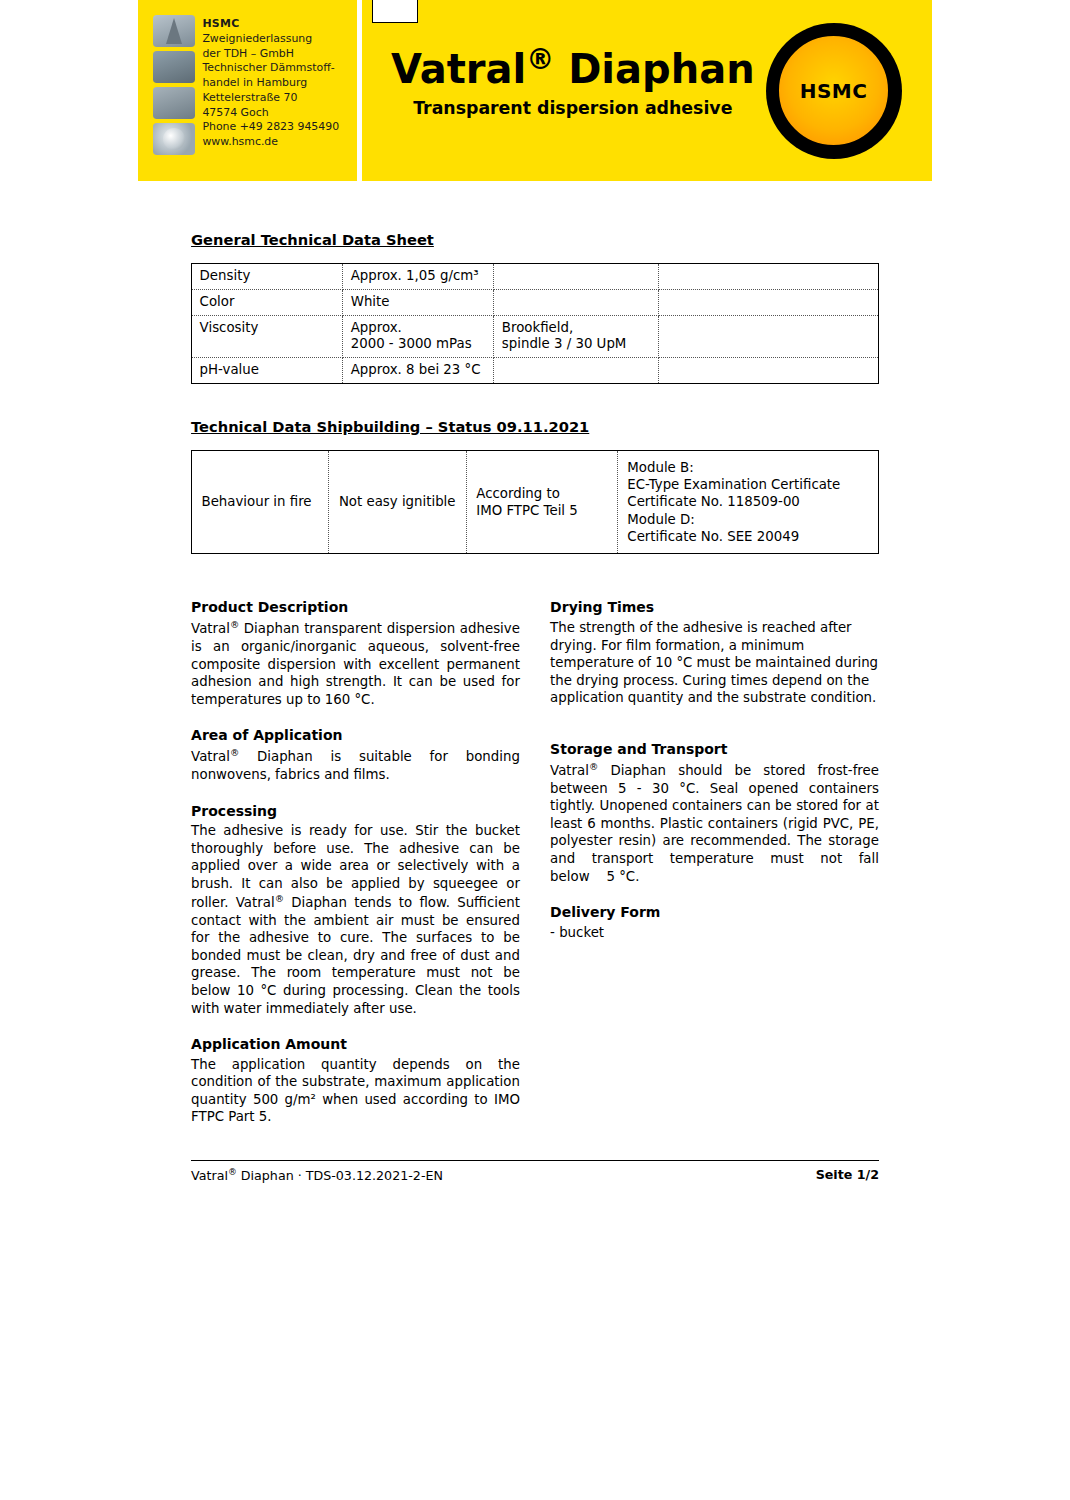de
HSMC
Zweigniederlassung
der TDH – GmbH
Technischer Dämmstoff-
handel in Hamburg
Kettelerstraße 70
47574 Goch
Phone +49 2823 945490
www.hsmc.de
Vatral® Diaphan
Transparent dispersion adhesive
HSMC
General Technical Data Sheet
| Density | Approx. 1,05 g/cm³ | | |
| Color | White | | |
| Viscosity | Approx. 2000 - 3000 mPas | Brookfield, spindle 3 / 30 UpM | |
| pH-value | Approx. 8 bei 23 °C | | |
Technical Data Shipbuilding – Status 09.11.2021
| Behaviour in fire | Not easy ignitible | According to IMO FTPC Teil 5 | Module B: EC-Type Examination Certificate Certificate No. 118509-00 Module D: Certificate No. SEE 20049 |
Product Description
Vatral® Diaphan transparent dispersion adhesive is an organic/inorganic aqueous, solvent-free composite dispersion with excellent permanent adhesion and high strength. It can be used for temperatures up to 160 °C.
Area of Application
Vatral® Diaphan is suitable for bonding nonwovens, fabrics and films.
Processing
The adhesive is ready for use. Stir the bucket thoroughly before use. The adhesive can be applied over a wide area or selectively with a brush. It can also be applied by squeegee or roller. Vatral® Diaphan tends to flow. Sufficient contact with the ambient air must be ensured for the adhesive to cure. The surfaces to be bonded must be clean, dry and free of dust and grease. The room temperature must not be below 10 °C during processing. Clean the tools with water immediately after use.
Application Amount
The application quantity depends on the condition of the substrate, maximum application quantity 500 g/m² when used according to IMO FTPC Part 5.
Drying Times
The strength of the adhesive is reached after drying. For film formation, a minimum temperature of 10 °C must be maintained during the drying process. Curing times depend on the application quantity and the substrate condition.
Storage and Transport
Vatral® Diaphan should be stored frost-free between 5 - 30 °C. Seal opened containers tightly. Unopened containers can be stored for at least 6 months. Plastic containers (rigid PVC, PE, polyester resin) are recommended. The storage and transport temperature must not fall below 5 °C.
Delivery Form
- bucket
Vatral® Diaphan · TDS-03.12.2021-2-EN
Seite 1/2